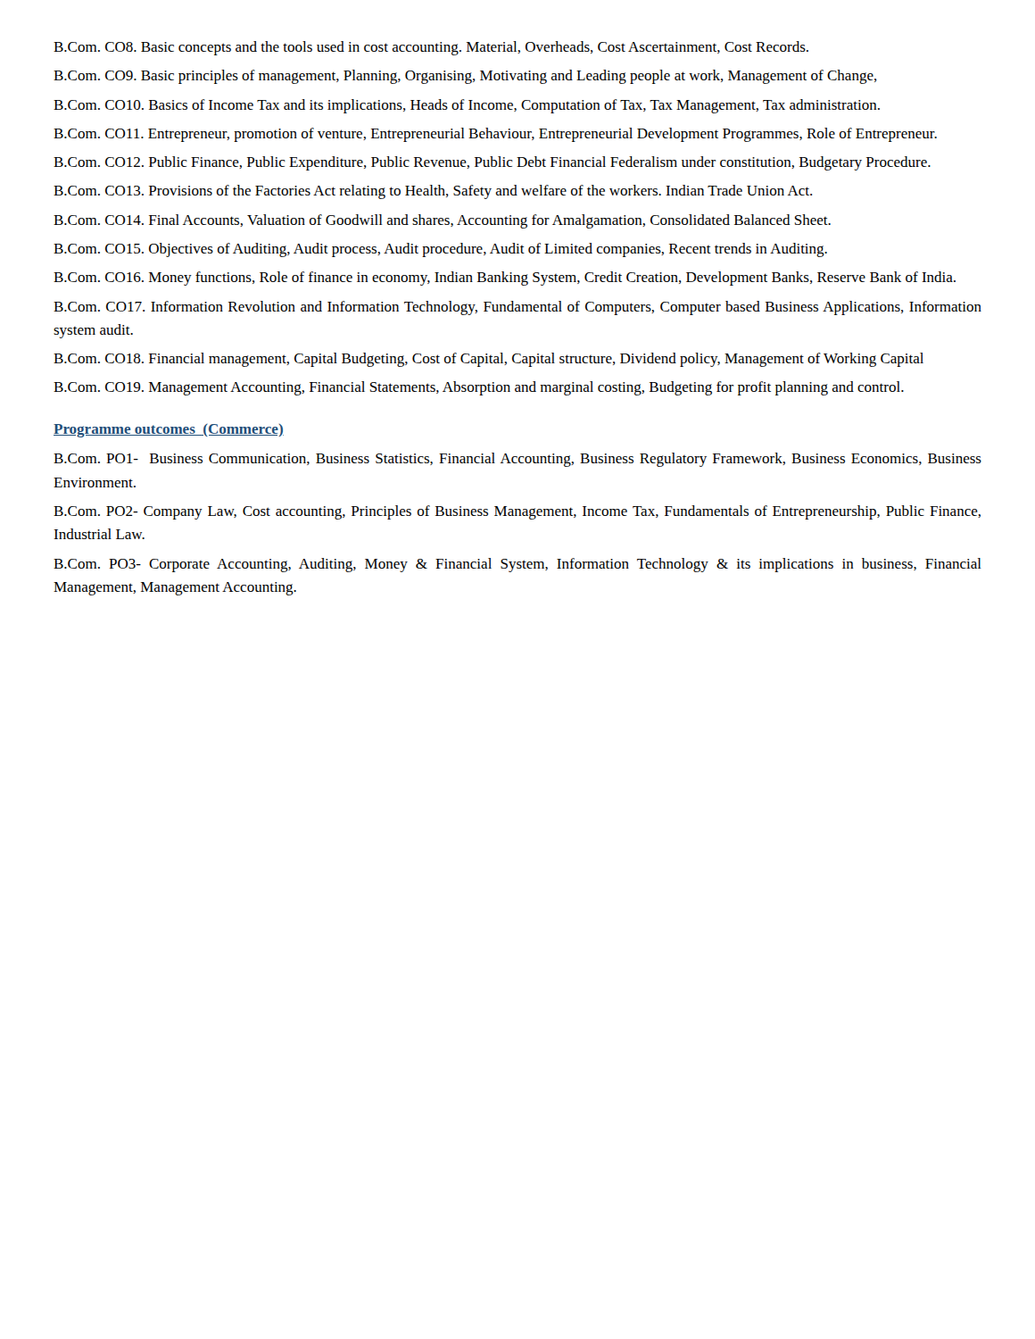B.Com. CO8. Basic concepts and the tools used in cost accounting. Material, Overheads, Cost Ascertainment, Cost Records.
B.Com. CO9. Basic principles of management, Planning, Organising, Motivating and Leading people at work, Management of Change,
B.Com. CO10. Basics of Income Tax and its implications, Heads of Income, Computation of Tax, Tax Management, Tax administration.
B.Com. CO11. Entrepreneur, promotion of venture, Entrepreneurial Behaviour, Entrepreneurial Development Programmes, Role of Entrepreneur.
B.Com. CO12. Public Finance, Public Expenditure, Public Revenue, Public Debt Financial Federalism under constitution, Budgetary Procedure.
B.Com. CO13. Provisions of the Factories Act relating to Health, Safety and welfare of the workers. Indian Trade Union Act.
B.Com. CO14. Final Accounts, Valuation of Goodwill and shares, Accounting for Amalgamation, Consolidated Balanced Sheet.
B.Com. CO15. Objectives of Auditing, Audit process, Audit procedure, Audit of Limited companies, Recent trends in Auditing.
B.Com. CO16. Money functions, Role of finance in economy, Indian Banking System, Credit Creation, Development Banks, Reserve Bank of India.
B.Com. CO17. Information Revolution and Information Technology, Fundamental of Computers, Computer based Business Applications, Information system audit.
B.Com. CO18. Financial management, Capital Budgeting, Cost of Capital, Capital structure, Dividend policy, Management of Working Capital
B.Com. CO19. Management Accounting, Financial Statements, Absorption and marginal costing, Budgeting for profit planning and control.
Programme outcomes (Commerce)
B.Com. PO1- Business Communication, Business Statistics, Financial Accounting, Business Regulatory Framework, Business Economics, Business Environment.
B.Com. PO2- Company Law, Cost accounting, Principles of Business Management, Income Tax, Fundamentals of Entrepreneurship, Public Finance, Industrial Law.
B.Com. PO3- Corporate Accounting, Auditing, Money & Financial System, Information Technology & its implications in business, Financial Management, Management Accounting.